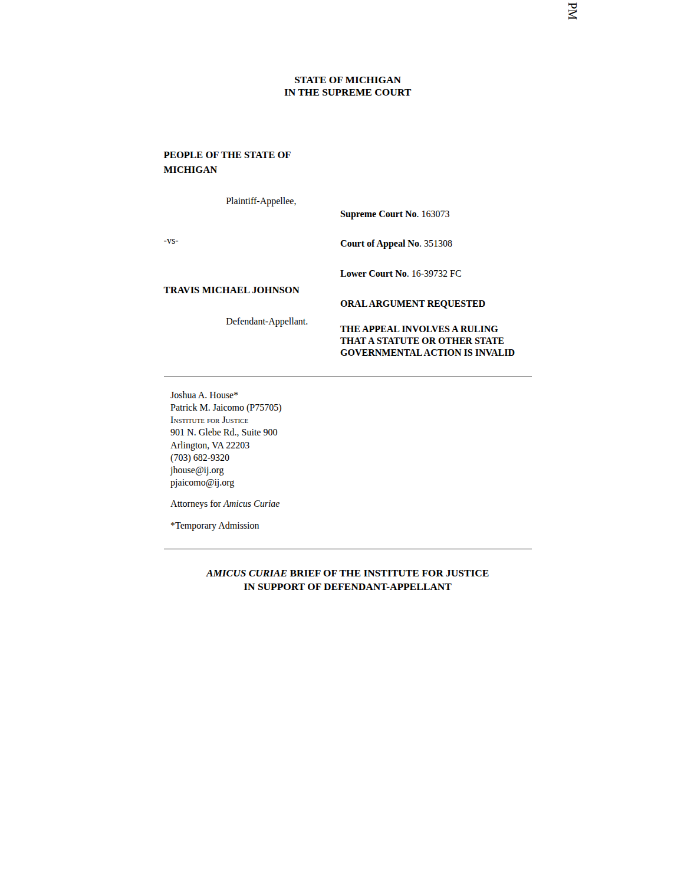RECEIVED by MSC 3/7/2022 4:23:25 PM
STATE OF MICHIGAN
IN THE SUPREME COURT
| PEOPLE OF THE STATE OF MICHIGAN Plaintiff-Appellee, -vs- TRAVIS MICHAEL JOHNSON Defendant-Appellant. | Supreme Court No . 163073 Court of Appeal No . 351308 Lower Court No . 16-39732 FC ORAL ARGUMENT REQUESTED THE APPEAL INVOLVES A RULING THAT A STATUTE OR OTHER STATE GOVERNMENTAL ACTION IS INVALID |
Joshua A. House*
Patrick M. Jaicomo (P75705)
Institute for Justice
901 N. Glebe Rd., Suite 900
Arlington, VA 22203
(703) 682-9320
jhouse@ij.org
pjaicomo@ij.org
Attorneys for Amicus Curiae
*Temporary Admission
AMICUS CURIAE BRIEF OF THE INSTITUTE FOR JUSTICE
IN SUPPORT OF DEFENDANT-APPELLANT